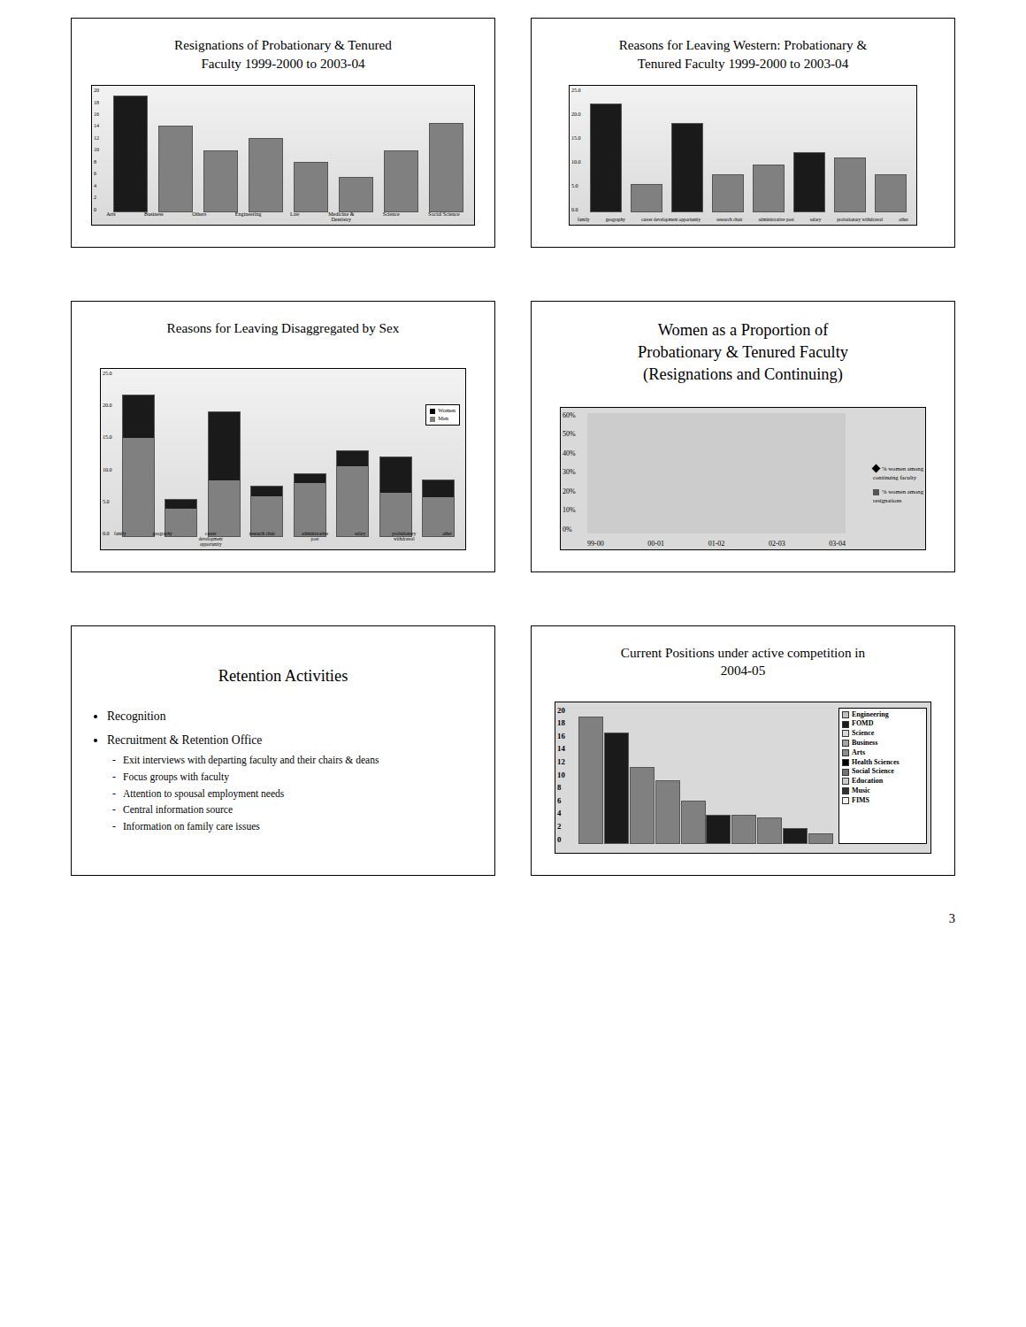Resignations of Probationary & Tenured
Faculty 1999-2000 to 2003-04
20181614121086420
Arts Business Others Engineering Law Medicine &
Dentistry Science Social Science
Reasons for Leaving Western: Probationary &
Tenured Faculty 1999-2000 to 2003-04
25.020.015.010.05.00.0
family geography career development opportunity research chair administrative post salary probationary withdrawal other
Reasons for Leaving Disaggregated by Sex
25.020.015.010.05.00.0
Women
Men
family geography career
development
opportunity research chair administrative
post salary probationary
withdrawal other
Women as a Proportion of
Probationary & Tenured Faculty
(Resignations and Continuing)
60% 50% 40% 30% 20% 10% 0%
% women among
continuing faculty
% women among
resignations
99-0000-0101-0202-0303-04
Retention Activities
Recognition
Recruitment & Retention Office
Exit interviews with departing faculty and their chairs & deans
Focus groups with faculty
Attention to spousal employment needs
Central information source
Information on family care issues
Current Positions under active competition in
2004-05
20181614121086420
Engineering
FOMD
Science
Business
Arts
Health Sciences
Social Science
Education
Music
FIMS
3